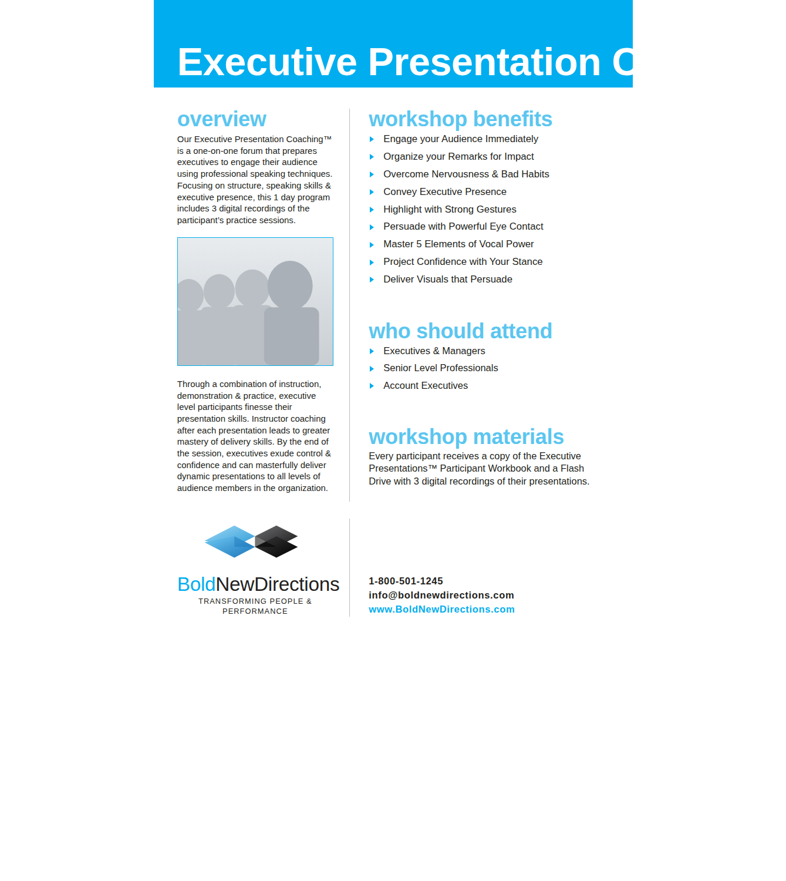Executive Presentation Coaching™
overview
Our Executive Presentation Coaching™ is a one-on-one forum that prepares executives to engage their audience using professional speaking techniques. Focusing on structure, speaking skills & executive presence, this 1 day program includes 3 digital recordings of the participant’s practice sessions.
Through a combination of instruction, demonstration & practice, executive level participants finesse their presentation skills. Instructor coaching after each presentation leads to greater mastery of delivery skills. By the end of the session, executives exude control & confidence and can masterfully deliver dynamic presentations to all levels of audience members in the organization.
workshop benefits
Engage your Audience Immediately
Organize your Remarks for Impact
Overcome Nervousness & Bad Habits
Convey Executive Presence
Highlight with Strong Gestures
Persuade with Powerful Eye Contact
Master 5 Elements of Vocal Power
Project Confidence with Your Stance
Deliver Visuals that Persuade
who should attend
Executives & Managers
Senior Level Professionals
Account Executives
workshop materials
Every participant receives a copy of the Executive Presentations™ Participant Workbook and a Flash Drive with 3 digital recordings of their presentations.
Bold NewDirections
TRANSFORMING PEOPLE & PERFORMANCE
1-800-501-1245
info@boldnewdirections.com
www.BoldNewDirections.com